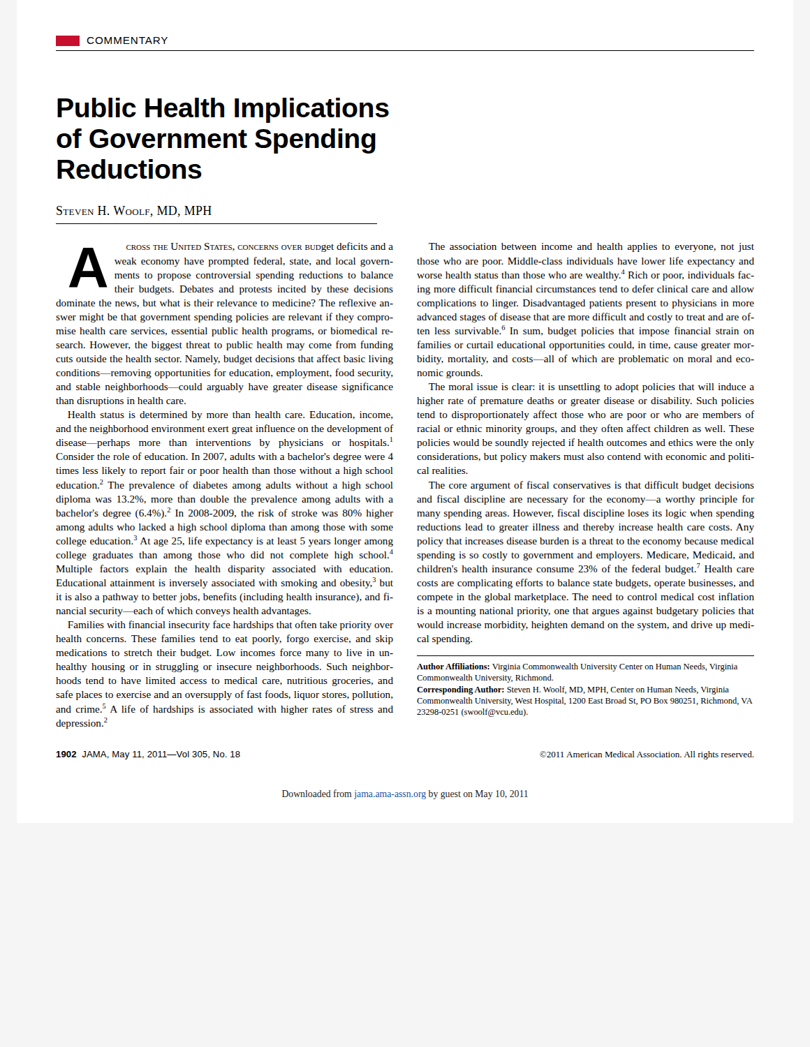COMMENTARY
Public Health Implications
of Government Spending Reductions
Steven H. Woolf, MD, MPH
Across the United States, concerns over budget deficits and a weak economy have prompted federal, state, and local governments to propose controversial spending reductions to balance their budgets. Debates and protests incited by these decisions dominate the news, but what is their relevance to medicine? The reflexive answer might be that government spending policies are relevant if they compromise health care services, essential public health programs, or biomedical research. However, the biggest threat to public health may come from funding cuts outside the health sector. Namely, budget decisions that affect basic living conditions—removing opportunities for education, employment, food security, and stable neighborhoods—could arguably have greater disease significance than disruptions in health care.
Health status is determined by more than health care. Education, income, and the neighborhood environment exert great influence on the development of disease—perhaps more than interventions by physicians or hospitals.1 Consider the role of education. In 2007, adults with a bachelor's degree were 4 times less likely to report fair or poor health than those without a high school education.2 The prevalence of diabetes among adults without a high school diploma was 13.2%, more than double the prevalence among adults with a bachelor's degree (6.4%).2 In 2008-2009, the risk of stroke was 80% higher among adults who lacked a high school diploma than among those with some college education.3 At age 25, life expectancy is at least 5 years longer among college graduates than among those who did not complete high school.4 Multiple factors explain the health disparity associated with education. Educational attainment is inversely associated with smoking and obesity,3 but it is also a pathway to better jobs, benefits (including health insurance), and financial security—each of which conveys health advantages.
Families with financial insecurity face hardships that often take priority over health concerns. These families tend to eat poorly, forgo exercise, and skip medications to stretch their budget. Low incomes force many to live in unhealthy housing or in struggling or insecure neighborhoods. Such neighborhoods tend to have limited access to medical care, nutritious groceries, and safe places to exercise and an oversupply of fast foods, liquor stores, pollution, and crime.5 A life of hardships is associated with higher rates of stress and depression.2
The association between income and health applies to everyone, not just those who are poor. Middle-class individuals have lower life expectancy and worse health status than those who are wealthy.4 Rich or poor, individuals facing more difficult financial circumstances tend to defer clinical care and allow complications to linger. Disadvantaged patients present to physicians in more advanced stages of disease that are more difficult and costly to treat and are often less survivable.6 In sum, budget policies that impose financial strain on families or curtail educational opportunities could, in time, cause greater morbidity, mortality, and costs—all of which are problematic on moral and economic grounds.
The moral issue is clear: it is unsettling to adopt policies that will induce a higher rate of premature deaths or greater disease or disability. Such policies tend to disproportionately affect those who are poor or who are members of racial or ethnic minority groups, and they often affect children as well. These policies would be soundly rejected if health outcomes and ethics were the only considerations, but policy makers must also contend with economic and political realities.
The core argument of fiscal conservatives is that difficult budget decisions and fiscal discipline are necessary for the economy—a worthy principle for many spending areas. However, fiscal discipline loses its logic when spending reductions lead to greater illness and thereby increase health care costs. Any policy that increases disease burden is a threat to the economy because medical spending is so costly to government and employers. Medicare, Medicaid, and children's health insurance consume 23% of the federal budget.7 Health care costs are complicating efforts to balance state budgets, operate businesses, and compete in the global marketplace. The need to control medical cost inflation is a mounting national priority, one that argues against budgetary policies that would increase morbidity, heighten demand on the system, and drive up medical spending.
Author Affiliations: Virginia Commonwealth University Center on Human Needs, Virginia Commonwealth University, Richmond.
Corresponding Author: Steven H. Woolf, MD, MPH, Center on Human Needs, Virginia Commonwealth University, West Hospital, 1200 East Broad St, PO Box 980251, Richmond, VA 23298-0251 (swoolf@vcu.edu).
1902 JAMA, May 11, 2011—Vol 305, No. 18
©2011 American Medical Association. All rights reserved.
Downloaded from jama.ama-assn.org by guest on May 10, 2011